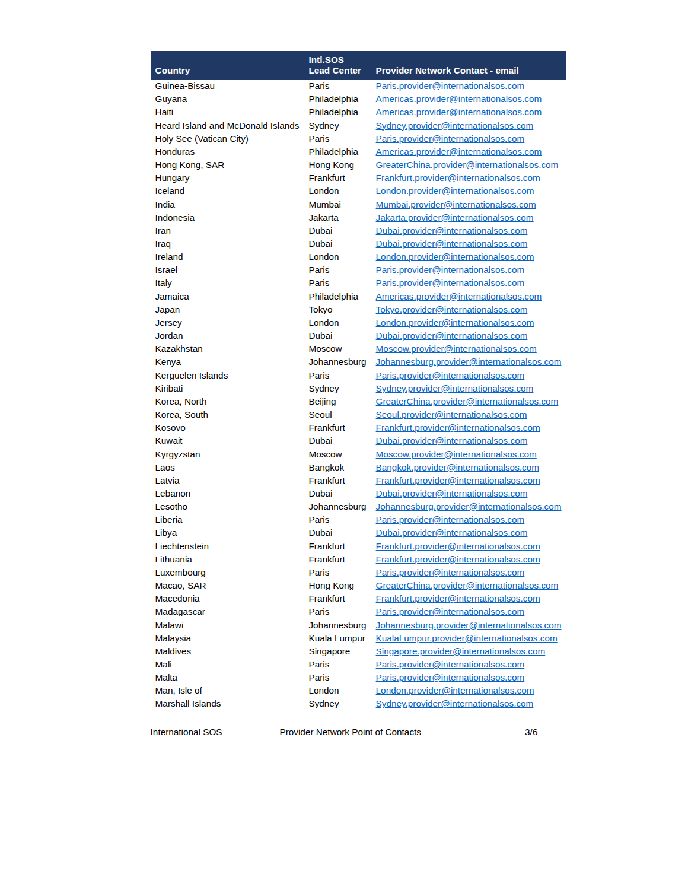| Country | Intl.SOS Lead Center | Provider Network Contact - email |
| --- | --- | --- |
| Guinea-Bissau | Paris | Paris.provider@internationalsos.com |
| Guyana | Philadelphia | Americas.provider@internationalsos.com |
| Haiti | Philadelphia | Americas.provider@internationalsos.com |
| Heard Island and McDonald Islands | Sydney | Sydney.provider@internationalsos.com |
| Holy See (Vatican City) | Paris | Paris.provider@internationalsos.com |
| Honduras | Philadelphia | Americas.provider@internationalsos.com |
| Hong Kong, SAR | Hong Kong | GreaterChina.provider@internationalsos.com |
| Hungary | Frankfurt | Frankfurt.provider@internationalsos.com |
| Iceland | London | London.provider@internationalsos.com |
| India | Mumbai | Mumbai.provider@internationalsos.com |
| Indonesia | Jakarta | Jakarta.provider@internationalsos.com |
| Iran | Dubai | Dubai.provider@internationalsos.com |
| Iraq | Dubai | Dubai.provider@internationalsos.com |
| Ireland | London | London.provider@internationalsos.com |
| Israel | Paris | Paris.provider@internationalsos.com |
| Italy | Paris | Paris.provider@internationalsos.com |
| Jamaica | Philadelphia | Americas.provider@internationalsos.com |
| Japan | Tokyo | Tokyo.provider@internationalsos.com |
| Jersey | London | London.provider@internationalsos.com |
| Jordan | Dubai | Dubai.provider@internationalsos.com |
| Kazakhstan | Moscow | Moscow.provider@internationalsos.com |
| Kenya | Johannesburg | Johannesburg.provider@internationalsos.com |
| Kerguelen Islands | Paris | Paris.provider@internationalsos.com |
| Kiribati | Sydney | Sydney.provider@internationalsos.com |
| Korea, North | Beijing | GreaterChina.provider@internationalsos.com |
| Korea, South | Seoul | Seoul.provider@internationalsos.com |
| Kosovo | Frankfurt | Frankfurt.provider@internationalsos.com |
| Kuwait | Dubai | Dubai.provider@internationalsos.com |
| Kyrgyzstan | Moscow | Moscow.provider@internationalsos.com |
| Laos | Bangkok | Bangkok.provider@internationalsos.com |
| Latvia | Frankfurt | Frankfurt.provider@internationalsos.com |
| Lebanon | Dubai | Dubai.provider@internationalsos.com |
| Lesotho | Johannesburg | Johannesburg.provider@internationalsos.com |
| Liberia | Paris | Paris.provider@internationalsos.com |
| Libya | Dubai | Dubai.provider@internationalsos.com |
| Liechtenstein | Frankfurt | Frankfurt.provider@internationalsos.com |
| Lithuania | Frankfurt | Frankfurt.provider@internationalsos.com |
| Luxembourg | Paris | Paris.provider@internationalsos.com |
| Macao, SAR | Hong Kong | GreaterChina.provider@internationalsos.com |
| Macedonia | Frankfurt | Frankfurt.provider@internationalsos.com |
| Madagascar | Paris | Paris.provider@internationalsos.com |
| Malawi | Johannesburg | Johannesburg.provider@internationalsos.com |
| Malaysia | Kuala Lumpur | KualaLumpur.provider@internationalsos.com |
| Maldives | Singapore | Singapore.provider@internationalsos.com |
| Mali | Paris | Paris.provider@internationalsos.com |
| Malta | Paris | Paris.provider@internationalsos.com |
| Man, Isle of | London | London.provider@internationalsos.com |
| Marshall Islands | Sydney | Sydney.provider@internationalsos.com |
International SOS
Provider Network Point of Contacts
3/6